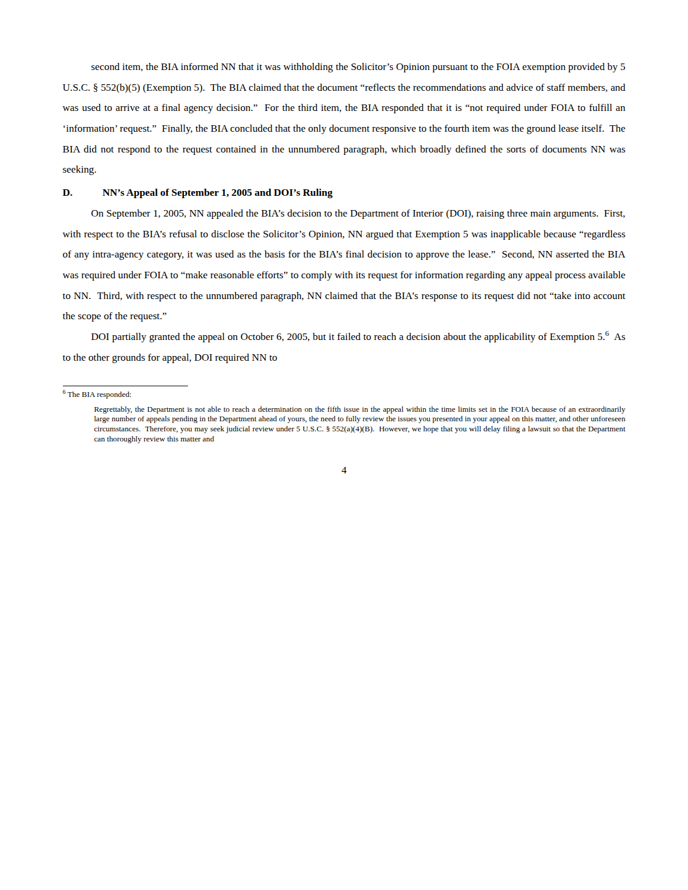second item, the BIA informed NN that it was withholding the Solicitor’s Opinion pursuant to the FOIA exemption provided by 5 U.S.C. § 552(b)(5) (Exemption 5). The BIA claimed that the document “reflects the recommendations and advice of staff members, and was used to arrive at a final agency decision.” For the third item, the BIA responded that it is “not required under FOIA to fulfill an ‘information’ request.” Finally, the BIA concluded that the only document responsive to the fourth item was the ground lease itself. The BIA did not respond to the request contained in the unnumbered paragraph, which broadly defined the sorts of documents NN was seeking.
D. NN’s Appeal of September 1, 2005 and DOI’s Ruling
On September 1, 2005, NN appealed the BIA’s decision to the Department of Interior (DOI), raising three main arguments. First, with respect to the BIA’s refusal to disclose the Solicitor’s Opinion, NN argued that Exemption 5 was inapplicable because “regardless of any intra-agency category, it was used as the basis for the BIA’s final decision to approve the lease.” Second, NN asserted the BIA was required under FOIA to “make reasonable efforts” to comply with its request for information regarding any appeal process available to NN. Third, with respect to the unnumbered paragraph, NN claimed that the BIA’s response to its request did not “take into account the scope of the request.”
DOI partially granted the appeal on October 6, 2005, but it failed to reach a decision about the applicability of Exemption 5.6 As to the other grounds for appeal, DOI required NN to
6 The BIA responded:
Regrettably, the Department is not able to reach a determination on the fifth issue in the appeal within the time limits set in the FOIA because of an extraordinarily large number of appeals pending in the Department ahead of yours, the need to fully review the issues you presented in your appeal on this matter, and other unforeseen circumstances. Therefore, you may seek judicial review under 5 U.S.C. § 552(a)(4)(B). However, we hope that you will delay filing a lawsuit so that the Department can thoroughly review this matter and
4